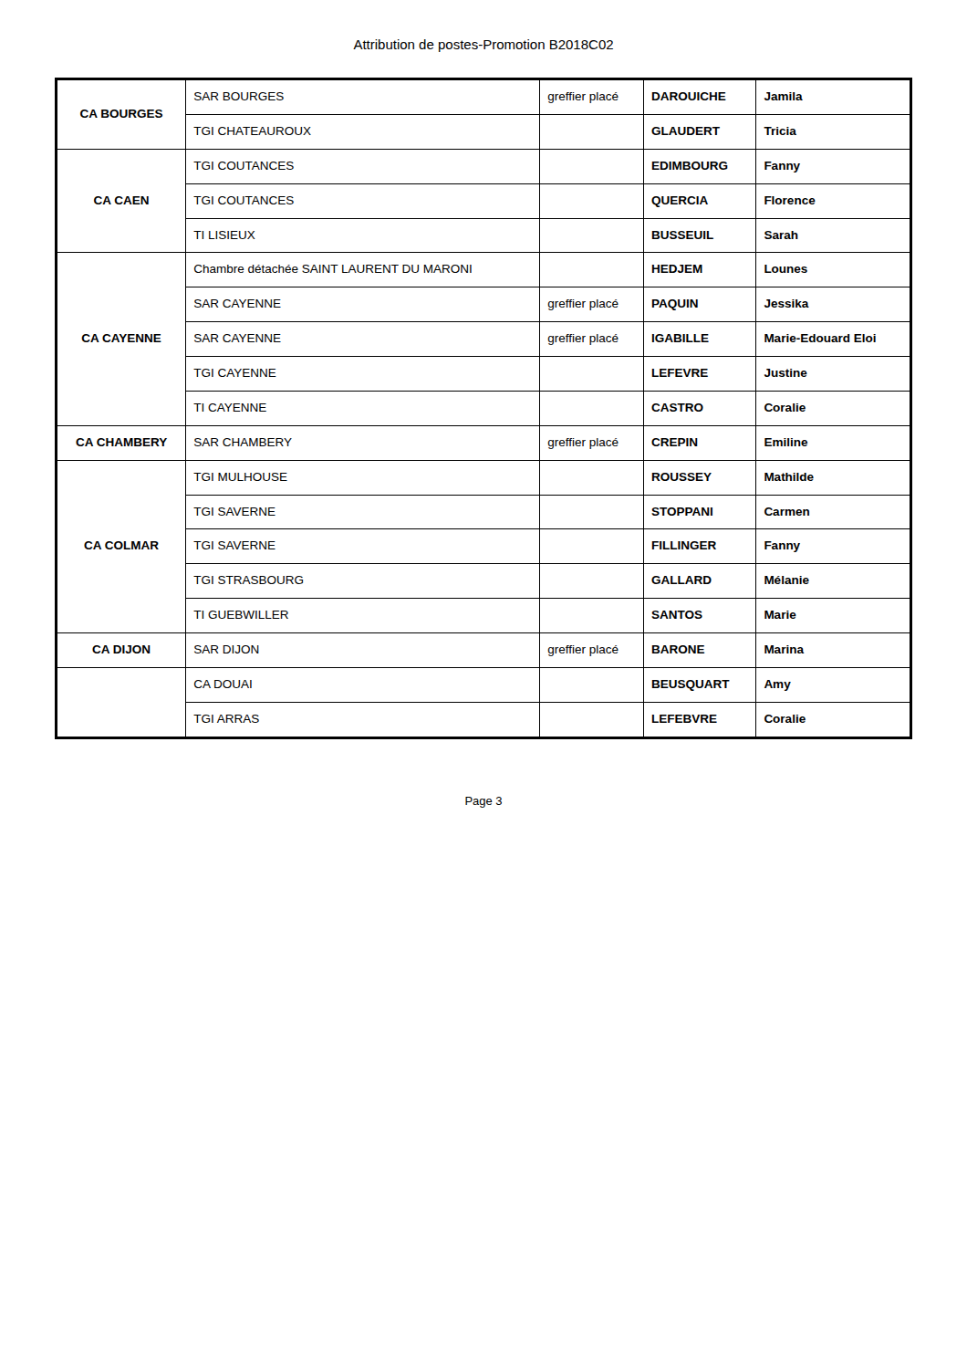Attribution de postes-Promotion B2018C02
| CA BOURGES | SAR BOURGES | greffier placé | DAROUICHE | Jamila |
| TGI CHATEAUROUX | | GLAUDERT | Tricia |
| CA CAEN | TGI COUTANCES | | EDIMBOURG | Fanny |
| TGI COUTANCES | | QUERCIA | Florence |
| TI LISIEUX | | BUSSEUIL | Sarah |
| CA CAYENNE | Chambre détachée SAINT LAURENT DU MARONI | | HEDJEM | Lounes |
| SAR CAYENNE | greffier placé | PAQUIN | Jessika |
| SAR CAYENNE | greffier placé | IGABILLE | Marie-Edouard Eloi |
| TGI CAYENNE | | LEFEVRE | Justine |
| TI CAYENNE | | CASTRO | Coralie |
| CA CHAMBERY | SAR CHAMBERY | greffier placé | CREPIN | Emiline |
| CA COLMAR | TGI MULHOUSE | | ROUSSEY | Mathilde |
| TGI SAVERNE | | STOPPANI | Carmen |
| TGI SAVERNE | | FILLINGER | Fanny |
| TGI STRASBOURG | | GALLARD | Mélanie |
| TI GUEBWILLER | | SANTOS | Marie |
| CA DIJON | SAR DIJON | greffier placé | BARONE | Marina |
| | CA DOUAI | | BEUSQUART | Amy |
| TGI ARRAS | | LEFEBVRE | Coralie |
Page 3